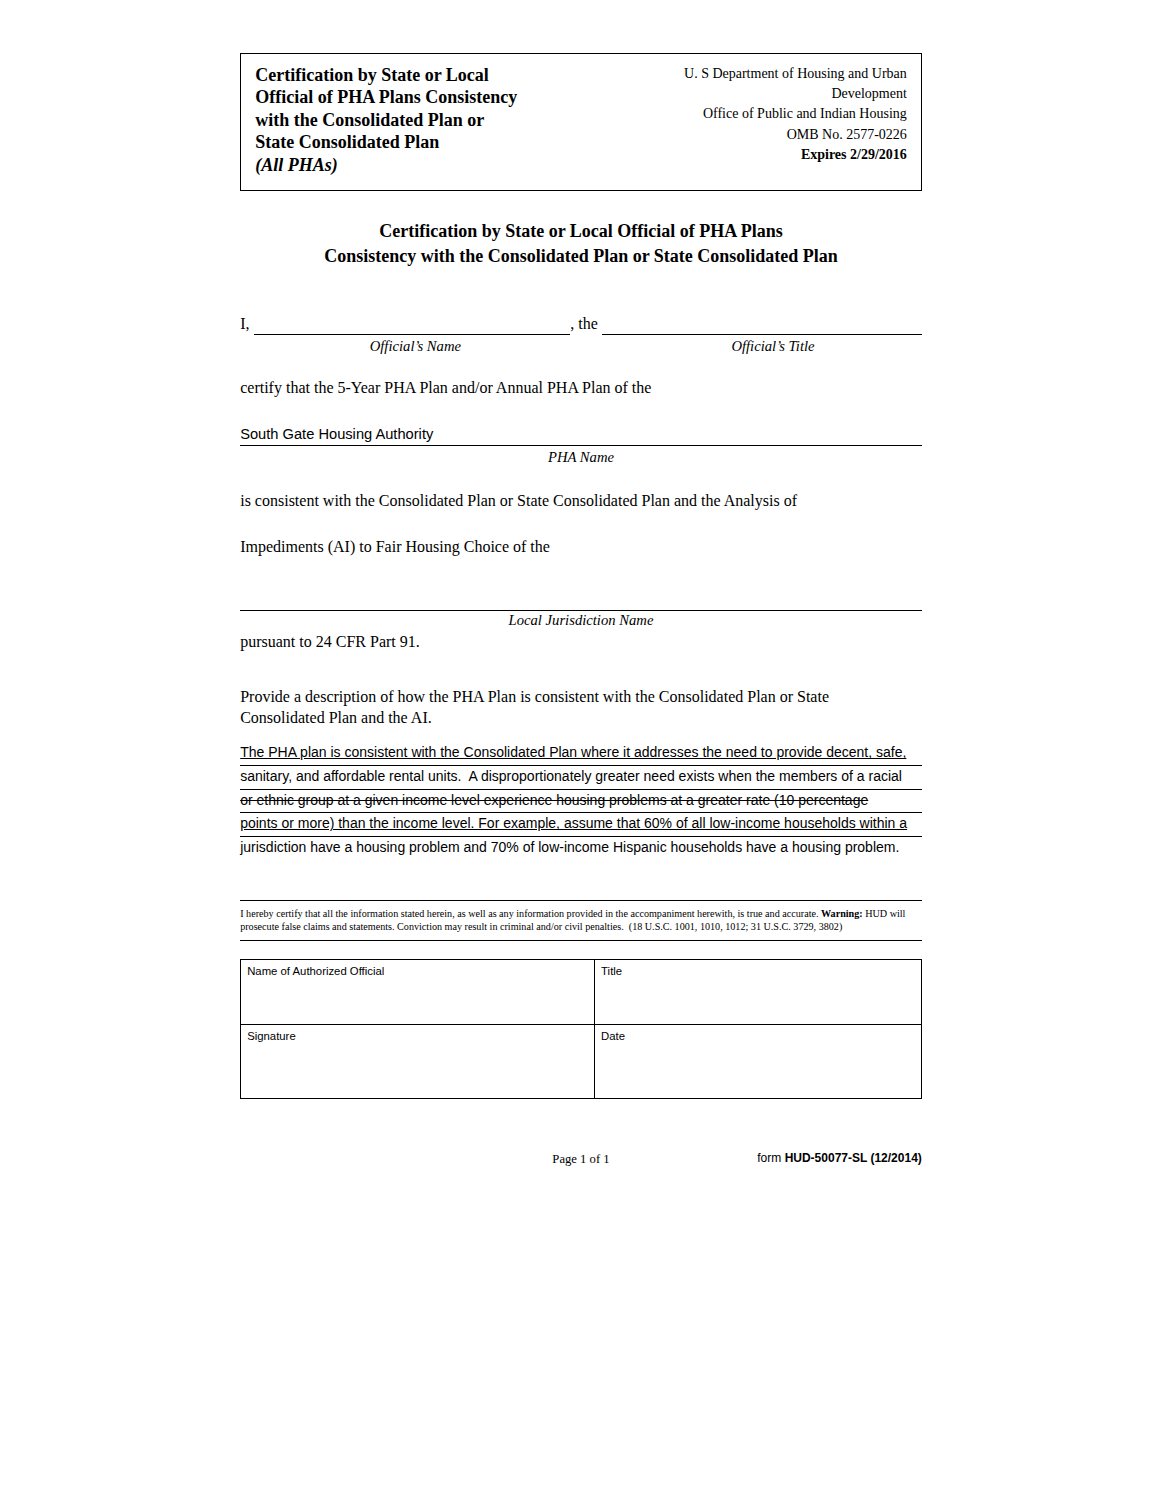Certification by State or Local
Official of PHA Plans Consistency
with the Consolidated Plan or
State Consolidated Plan
(All PHAs)
U. S Department of Housing and Urban Development
Office of Public and Indian Housing
OMB No. 2577-0226
Expires 2/29/2016
Certification by State or Local Official of PHA Plans
Consistency with the Consolidated Plan or State Consolidated Plan
I, , the
Official’s Name
Official’s Title
certify that the 5-Year PHA Plan and/or Annual PHA Plan of the
South Gate Housing Authority
PHA Name
is consistent with the Consolidated Plan or State Consolidated Plan and the Analysis of
Impediments (AI) to Fair Housing Choice of the
Local Jurisdiction Name
pursuant to 24 CFR Part 91.
Provide a description of how the PHA Plan is consistent with the Consolidated Plan or State
Consolidated Plan and the AI.
The PHA plan is consistent with the Consolidated Plan where it addresses the need to provide decent, safe, sanitary, and affordable rental units. A disproportionately greater need exists when the members of a racial or ethnic group at a given income level experience housing problems at a greater rate (10 percentage points or more) than the income level. For example, assume that 60% of all low-income households within a jurisdiction have a housing problem and 70% of low-income Hispanic households have a housing problem.
I hereby certify that all the information stated herein, as well as any information provided in the accompaniment herewith, is true and accurate. Warning: HUD will prosecute false claims and statements. Conviction may result in criminal and/or civil penalties. (18 U.S.C. 1001, 1010, 1012; 31 U.S.C. 3729, 3802)
| Name of Authorized Official | Title |
| Signature | Date |
Page 1 of 1 form HUD-50077-SL (12/2014)